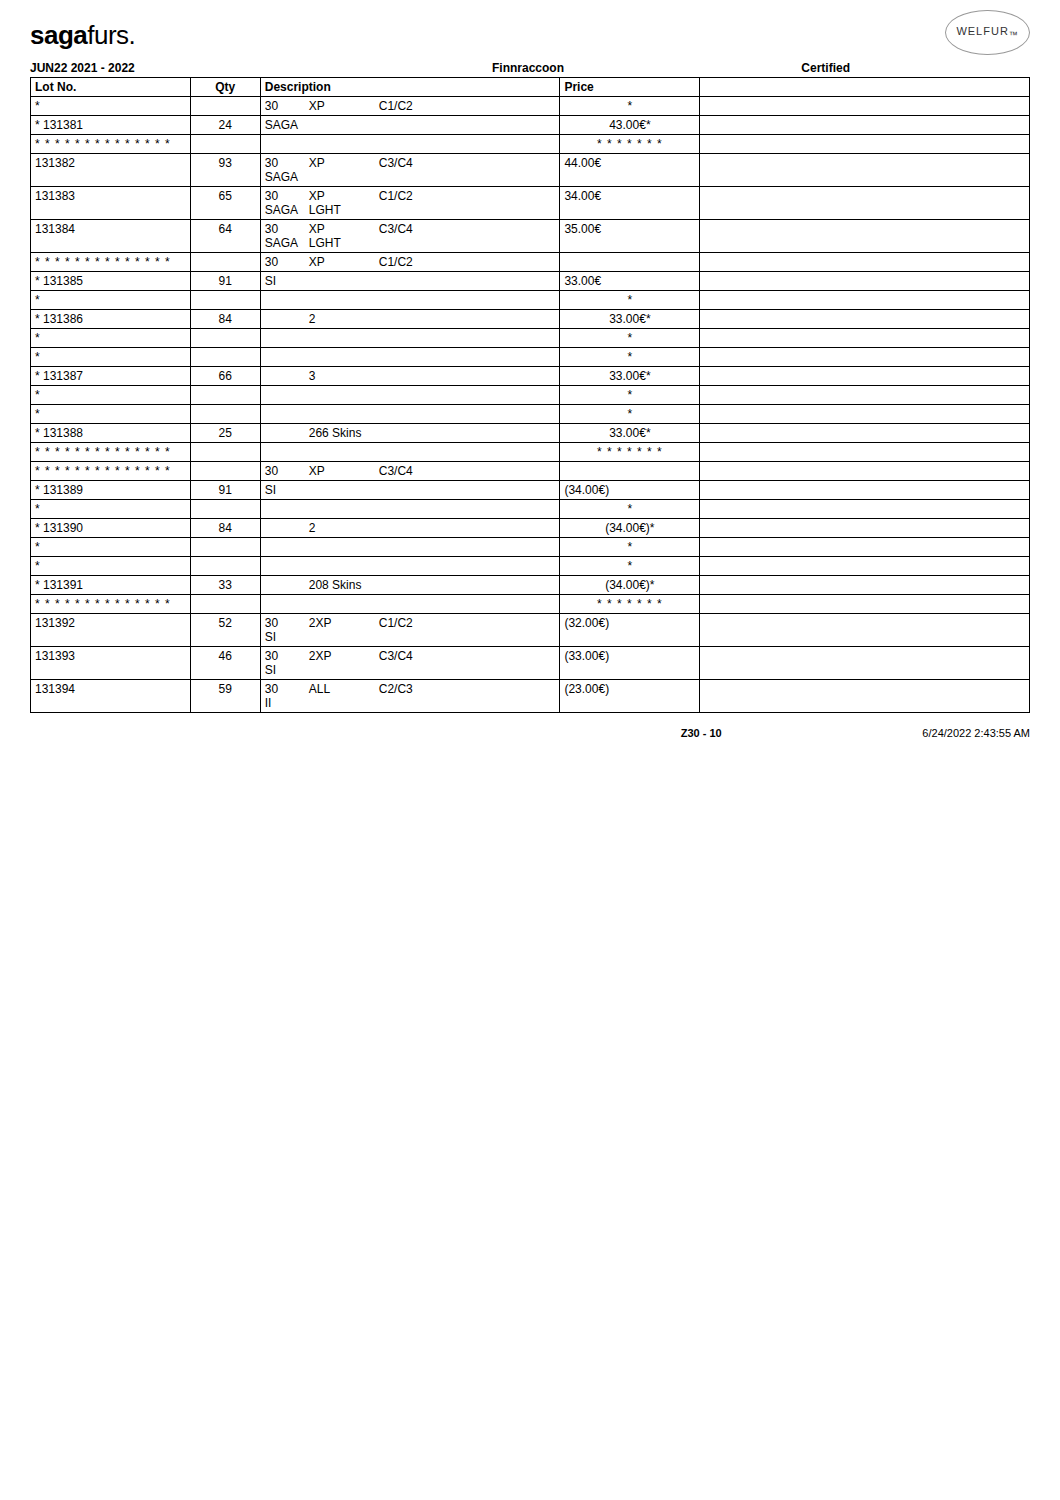sagafurs.
WELFUR™
JUN22 2021 - 2022
Finnraccoon
Certified
| Lot No. | Qty | Description | Price | |
| --- | --- | --- | --- | --- |
| * | | 30 XP C1/C2 | * | |
| * 131381 | 24 | SAGA | 43.00€* | |
| * * * * * * * * * * * * * * | | | * * * * * * * | |
| 131382 | 93 | 30 XP C3/C4 SAGA | 44.00€ | |
| 131383 | 65 | 30 XP C1/C2 SAGA LGHT | 34.00€ | |
| 131384 | 64 | 30 XP C3/C4 SAGA LGHT | 35.00€ | |
| * * * * * * * * * * * * * * | | 30 XP C1/C2 | | |
| * 131385 | 91 | SI | 33.00€ | |
| * | | | * | |
| * 131386 | 84 | 2 | 33.00€* | |
| * | | | * | |
| * | | | * | |
| * 131387 | 66 | 3 | 33.00€* | |
| * | | | * | |
| * | | | * | |
| * 131388 | 25 | 266 Skins | 33.00€* | |
| * * * * * * * * * * * * * * | | | * * * * * * * | |
| * * * * * * * * * * * * * * | | 30 XP C3/C4 | | |
| * 131389 | 91 | SI | (34.00€) | |
| * | | | * | |
| * 131390 | 84 | 2 | (34.00€)* | |
| * | | | * | |
| * | | | * | |
| * 131391 | 33 | 208 Skins | (34.00€)* | |
| * * * * * * * * * * * * * * | | | * * * * * * * | |
| 131392 | 52 | 30 2XP C1/C2 SI | (32.00€) | |
| 131393 | 46 | 30 2XP C3/C4 SI | (33.00€) | |
| 131394 | 59 | 30 ALL C2/C3 II | (23.00€) | |
Z30 - 10
6/24/2022 2:43:55 AM